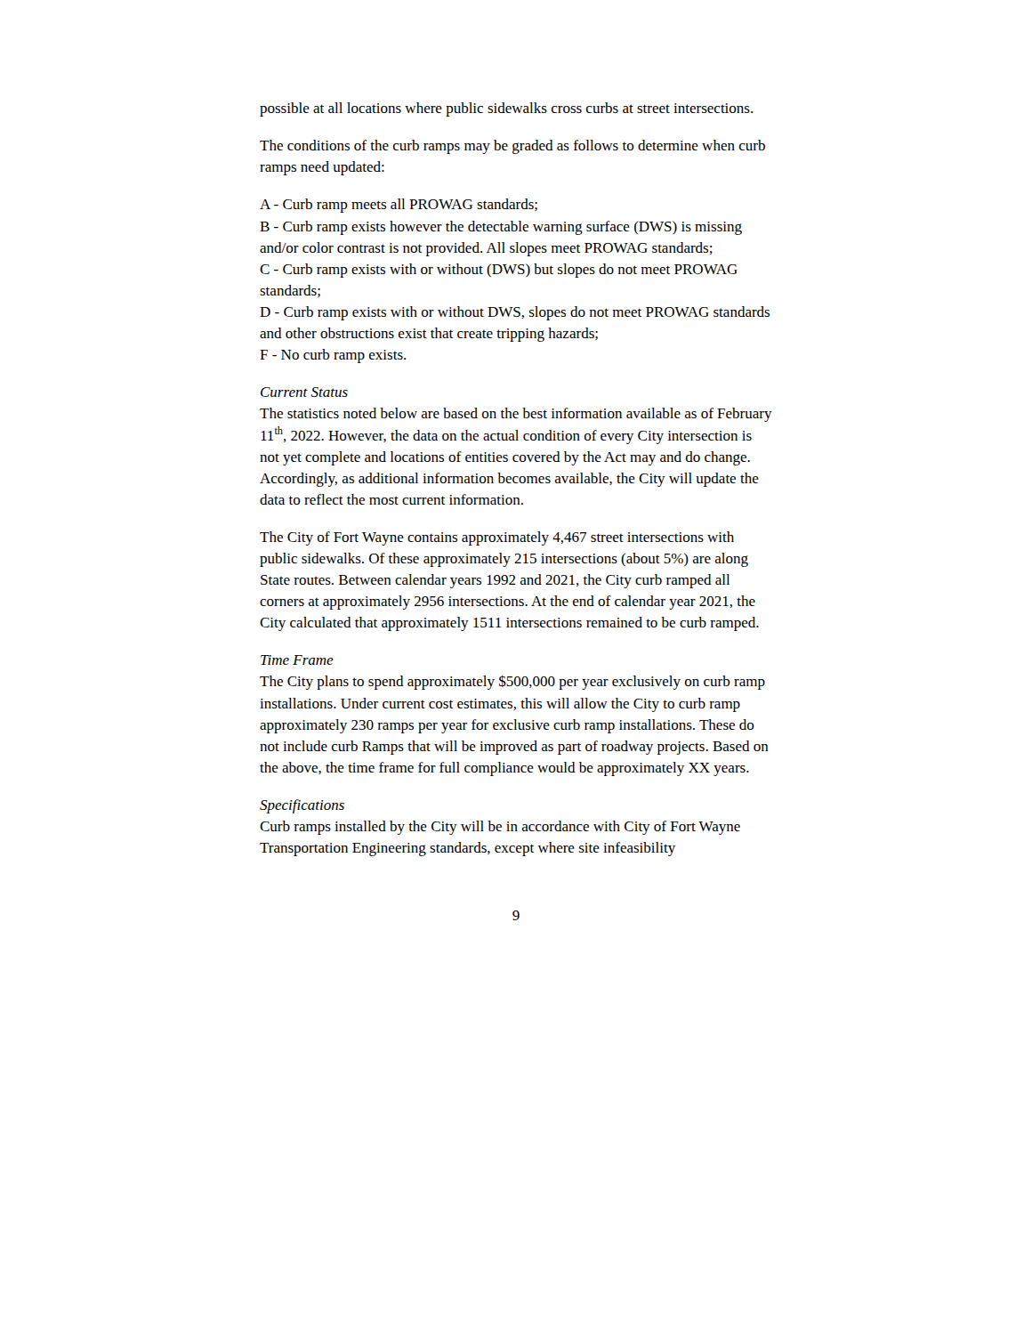possible at all locations where public sidewalks cross curbs at street intersections.
The conditions of the curb ramps may be graded as follows to determine when curb ramps need updated:
A - Curb ramp meets all PROWAG standards;
B - Curb ramp exists however the detectable warning surface (DWS) is missing and/or color contrast is not provided. All slopes meet PROWAG standards;
C - Curb ramp exists with or without (DWS) but slopes do not meet PROWAG standards;
D - Curb ramp exists with or without DWS, slopes do not meet PROWAG standards and other obstructions exist that create tripping hazards;
F - No curb ramp exists.
Current Status
The statistics noted below are based on the best information available as of February 11th, 2022. However, the data on the actual condition of every City intersection is not yet complete and locations of entities covered by the Act may and do change. Accordingly, as additional information becomes available, the City will update the data to reflect the most current information.
The City of Fort Wayne contains approximately 4,467 street intersections with public sidewalks. Of these approximately 215 intersections (about 5%) are along State routes. Between calendar years 1992 and 2021, the City curb ramped all corners at approximately 2956 intersections. At the end of calendar year 2021, the City calculated that approximately 1511 intersections remained to be curb ramped.
Time Frame
The City plans to spend approximately $500,000 per year exclusively on curb ramp installations. Under current cost estimates, this will allow the City to curb ramp approximately 230 ramps per year for exclusive curb ramp installations. These do not include curb Ramps that will be improved as part of roadway projects. Based on the above, the time frame for full compliance would be approximately XX years.
Specifications
Curb ramps installed by the City will be in accordance with City of Fort Wayne Transportation Engineering standards, except where site infeasibility
9